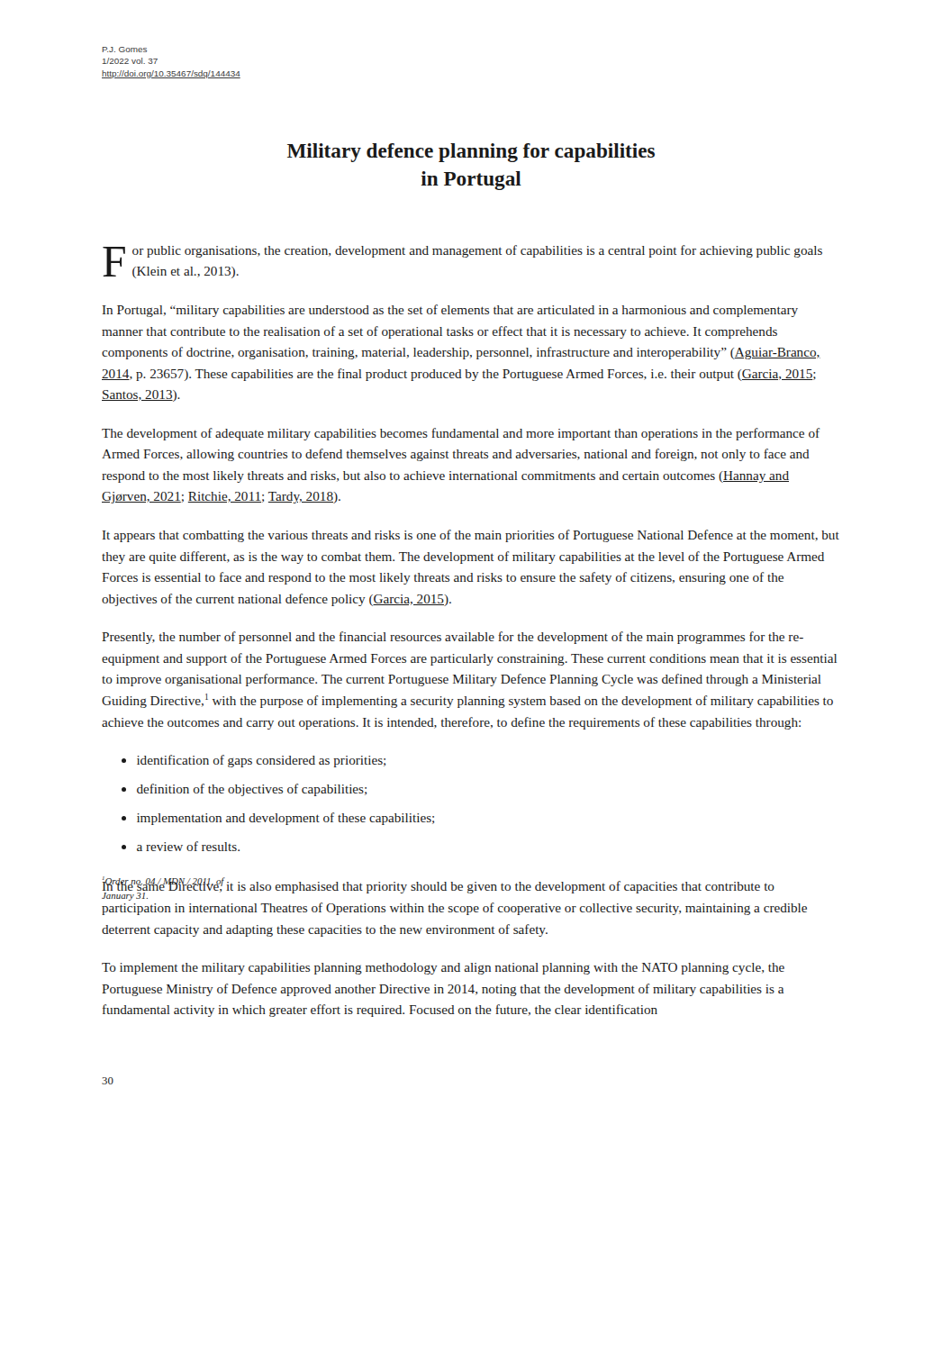P.J. Gomes
1/2022 vol. 37
http://doi.org/10.35467/sdq/144434
Military defence planning for capabilities
in Portugal
For public organisations, the creation, development and management of capabilities is a central point for achieving public goals (Klein et al., 2013).
In Portugal, “military capabilities are understood as the set of elements that are articulated in a harmonious and complementary manner that contribute to the realisation of a set of operational tasks or effect that it is necessary to achieve. It comprehends components of doctrine, organisation, training, material, leadership, personnel, infrastructure and interoperability” (Aguiar-Branco, 2014, p. 23657). These capabilities are the final product produced by the Portuguese Armed Forces, i.e. their output (Garcia, 2015; Santos, 2013).
The development of adequate military capabilities becomes fundamental and more important than operations in the performance of Armed Forces, allowing countries to defend themselves against threats and adversaries, national and foreign, not only to face and respond to the most likely threats and risks, but also to achieve international commitments and certain outcomes (Hannay and Gjørven, 2021; Ritchie, 2011; Tardy, 2018).
It appears that combatting the various threats and risks is one of the main priorities of Portuguese National Defence at the moment, but they are quite different, as is the way to combat them. The development of military capabilities at the level of the Portuguese Armed Forces is essential to face and respond to the most likely threats and risks to ensure the safety of citizens, ensuring one of the objectives of the current national defence policy (Garcia, 2015).
Presently, the number of personnel and the financial resources available for the development of the main programmes for the re-equipment and support of the Portuguese Armed Forces are particularly constraining. These current conditions mean that it is essential to improve organisational performance. The current Portuguese Military Defence Planning Cycle was defined through a Ministerial Guiding Directive,1 with the purpose of implementing a security planning system based on the development of military capabilities to achieve the outcomes and carry out operations. It is intended, therefore, to define the requirements of these capabilities through:
identification of gaps considered as priorities;
definition of the objectives of capabilities;
implementation and development of these capabilities;
a review of results.
1Order no. 04 / MDN / 2011, of January 31.
In the same Directive, it is also emphasised that priority should be given to the development of capacities that contribute to participation in international Theatres of Operations within the scope of cooperative or collective security, maintaining a credible deterrent capacity and adapting these capacities to the new environment of safety.
To implement the military capabilities planning methodology and align national planning with the NATO planning cycle, the Portuguese Ministry of Defence approved another Directive in 2014, noting that the development of military capabilities is a fundamental activity in which greater effort is required. Focused on the future, the clear identification
30